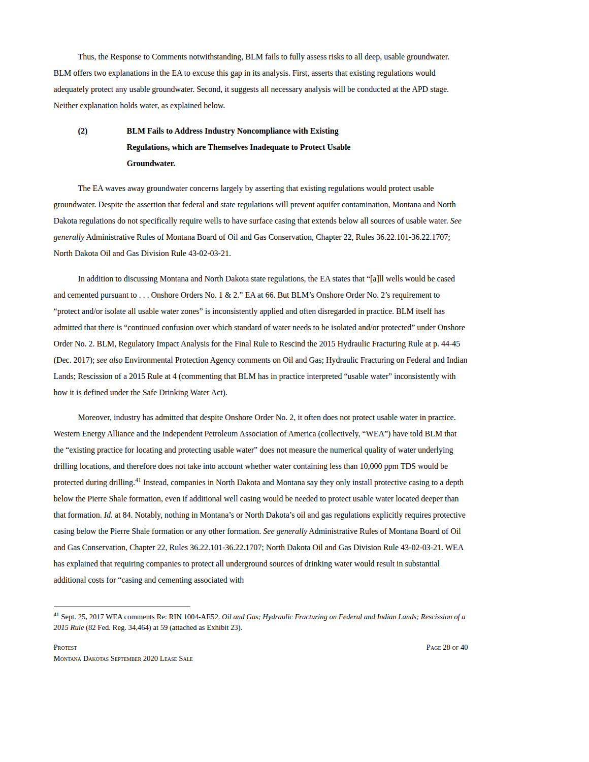Thus, the Response to Comments notwithstanding, BLM fails to fully assess risks to all deep, usable groundwater. BLM offers two explanations in the EA to excuse this gap in its analysis. First, asserts that existing regulations would adequately protect any usable groundwater. Second, it suggests all necessary analysis will be conducted at the APD stage. Neither explanation holds water, as explained below.
(2) BLM Fails to Address Industry Noncompliance with Existing Regulations, which are Themselves Inadequate to Protect Usable Groundwater.
The EA waves away groundwater concerns largely by asserting that existing regulations would protect usable groundwater. Despite the assertion that federal and state regulations will prevent aquifer contamination, Montana and North Dakota regulations do not specifically require wells to have surface casing that extends below all sources of usable water. See generally Administrative Rules of Montana Board of Oil and Gas Conservation, Chapter 22, Rules 36.22.101-36.22.1707; North Dakota Oil and Gas Division Rule 43-02-03-21.
In addition to discussing Montana and North Dakota state regulations, the EA states that “[a]ll wells would be cased and cemented pursuant to . . . Onshore Orders No. 1 & 2.” EA at 66. But BLM’s Onshore Order No. 2’s requirement to “protect and/or isolate all usable water zones” is inconsistently applied and often disregarded in practice. BLM itself has admitted that there is “continued confusion over which standard of water needs to be isolated and/or protected” under Onshore Order No. 2. BLM, Regulatory Impact Analysis for the Final Rule to Rescind the 2015 Hydraulic Fracturing Rule at p. 44-45 (Dec. 2017); see also Environmental Protection Agency comments on Oil and Gas; Hydraulic Fracturing on Federal and Indian Lands; Rescission of a 2015 Rule at 4 (commenting that BLM has in practice interpreted “usable water” inconsistently with how it is defined under the Safe Drinking Water Act).
Moreover, industry has admitted that despite Onshore Order No. 2, it often does not protect usable water in practice. Western Energy Alliance and the Independent Petroleum Association of America (collectively, “WEA”) have told BLM that the “existing practice for locating and protecting usable water” does not measure the numerical quality of water underlying drilling locations, and therefore does not take into account whether water containing less than 10,000 ppm TDS would be protected during drilling.41 Instead, companies in North Dakota and Montana say they only install protective casing to a depth below the Pierre Shale formation, even if additional well casing would be needed to protect usable water located deeper than that formation. Id. at 84. Notably, nothing in Montana’s or North Dakota’s oil and gas regulations explicitly requires protective casing below the Pierre Shale formation or any other formation. See generally Administrative Rules of Montana Board of Oil and Gas Conservation, Chapter 22, Rules 36.22.101-36.22.1707; North Dakota Oil and Gas Division Rule 43-02-03-21. WEA has explained that requiring companies to protect all underground sources of drinking water would result in substantial additional costs for “casing and cementing associated with
41 Sept. 25, 2017 WEA comments Re: RIN 1004-AE52. Oil and Gas; Hydraulic Fracturing on Federal and Indian Lands; Rescission of a 2015 Rule (82 Fed. Reg. 34,464) at 59 (attached as Exhibit 23).
Protest
Montana Dakotas September 2020 Lease Sale
Page 28 of 40